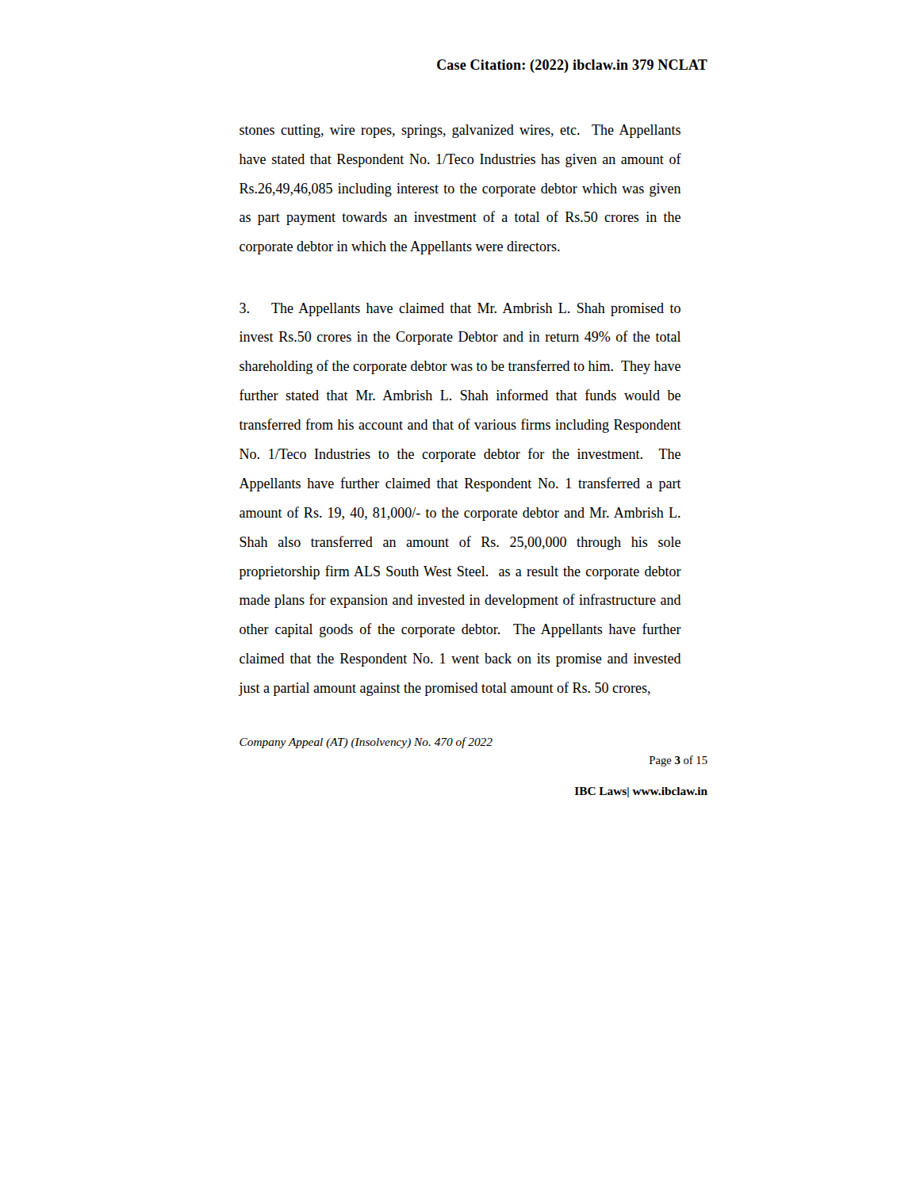Case Citation: (2022) ibclaw.in 379 NCLAT
stones cutting, wire ropes, springs, galvanized wires, etc. The Appellants have stated that Respondent No. 1/Teco Industries has given an amount of Rs.26,49,46,085 including interest to the corporate debtor which was given as part payment towards an investment of a total of Rs.50 crores in the corporate debtor in which the Appellants were directors.
3. The Appellants have claimed that Mr. Ambrish L. Shah promised to invest Rs.50 crores in the Corporate Debtor and in return 49% of the total shareholding of the corporate debtor was to be transferred to him. They have further stated that Mr. Ambrish L. Shah informed that funds would be transferred from his account and that of various firms including Respondent No. 1/Teco Industries to the corporate debtor for the investment. The Appellants have further claimed that Respondent No. 1 transferred a part amount of Rs. 19, 40, 81,000/- to the corporate debtor and Mr. Ambrish L. Shah also transferred an amount of Rs. 25,00,000 through his sole proprietorship firm ALS South West Steel. as a result the corporate debtor made plans for expansion and invested in development of infrastructure and other capital goods of the corporate debtor. The Appellants have further claimed that the Respondent No. 1 went back on its promise and invested just a partial amount against the promised total amount of Rs. 50 crores,
Company Appeal (AT) (Insolvency) No. 470 of 2022
Page 3 of 15
IBC Laws| www.ibclaw.in